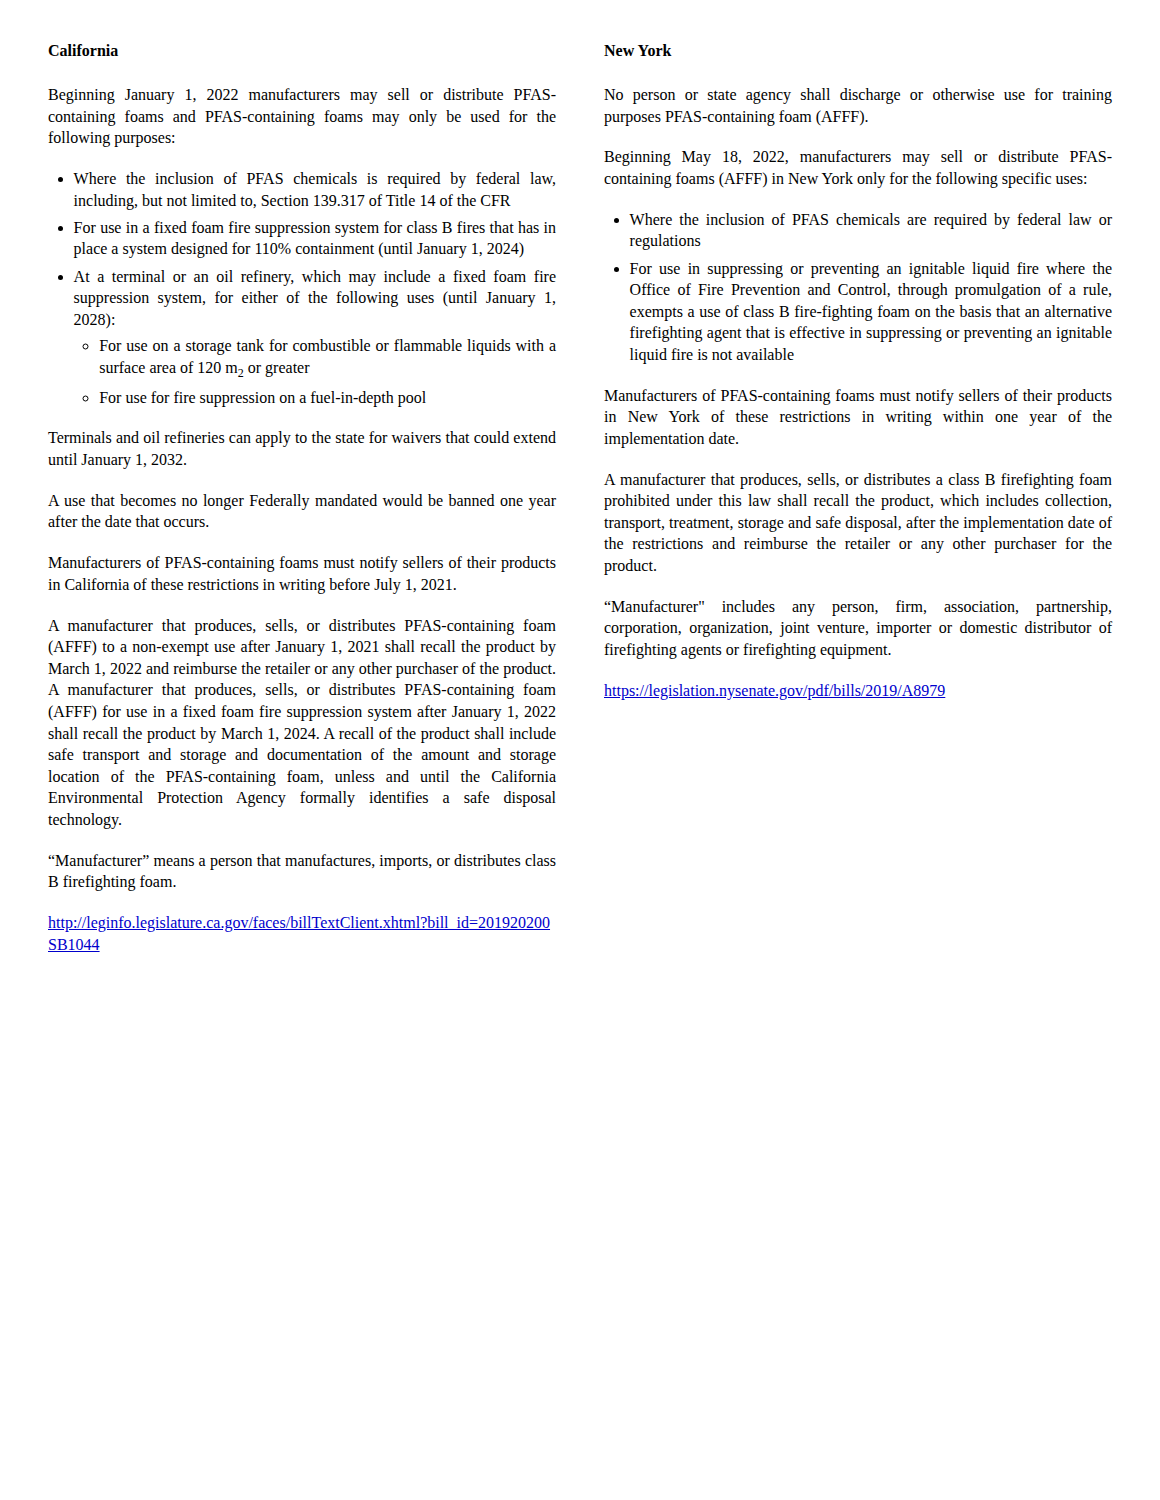California
Beginning January 1, 2022 manufacturers may sell or distribute PFAS-containing foams and PFAS-containing foams may only be used for the following purposes:
Where the inclusion of PFAS chemicals is required by federal law, including, but not limited to, Section 139.317 of Title 14 of the CFR
For use in a fixed foam fire suppression system for class B fires that has in place a system designed for 110% containment (until January 1, 2024)
At a terminal or an oil refinery, which may include a fixed foam fire suppression system, for either of the following uses (until January 1, 2028):
For use on a storage tank for combustible or flammable liquids with a surface area of 120 m2 or greater
For use for fire suppression on a fuel-in-depth pool
Terminals and oil refineries can apply to the state for waivers that could extend until January 1, 2032.
A use that becomes no longer Federally mandated would be banned one year after the date that occurs.
Manufacturers of PFAS-containing foams must notify sellers of their products in California of these restrictions in writing before July 1, 2021.
A manufacturer that produces, sells, or distributes PFAS-containing foam (AFFF) to a non-exempt use after January 1, 2021 shall recall the product by March 1, 2022 and reimburse the retailer or any other purchaser of the product. A manufacturer that produces, sells, or distributes PFAS-containing foam (AFFF) for use in a fixed foam fire suppression system after January 1, 2022 shall recall the product by March 1, 2024. A recall of the product shall include safe transport and storage and documentation of the amount and storage location of the PFAS-containing foam, unless and until the California Environmental Protection Agency formally identifies a safe disposal technology.
“Manufacturer” means a person that manufactures, imports, or distributes class B firefighting foam.
http://leginfo.legislature.ca.gov/faces/billTextClient.xhtml?bill_id=201920200SB1044
New York
No person or state agency shall discharge or otherwise use for training purposes PFAS-containing foam (AFFF).
Beginning May 18, 2022, manufacturers may sell or distribute PFAS-containing foams (AFFF) in New York only for the following specific uses:
Where the inclusion of PFAS chemicals are required by federal law or regulations
For use in suppressing or preventing an ignitable liquid fire where the Office of Fire Prevention and Control, through promulgation of a rule, exempts a use of class B fire-fighting foam on the basis that an alternative firefighting agent that is effective in suppressing or preventing an ignitable liquid fire is not available
Manufacturers of PFAS-containing foams must notify sellers of their products in New York of these restrictions in writing within one year of the implementation date.
A manufacturer that produces, sells, or distributes a class B firefighting foam prohibited under this law shall recall the product, which includes collection, transport, treatment, storage and safe disposal, after the implementation date of the restrictions and reimburse the retailer or any other purchaser for the product.
“Manufacturer" includes any person, firm, association, partnership, corporation, organization, joint venture, importer or domestic distributor of firefighting agents or firefighting equipment.
https://legislation.nysenate.gov/pdf/bills/2019/A8979